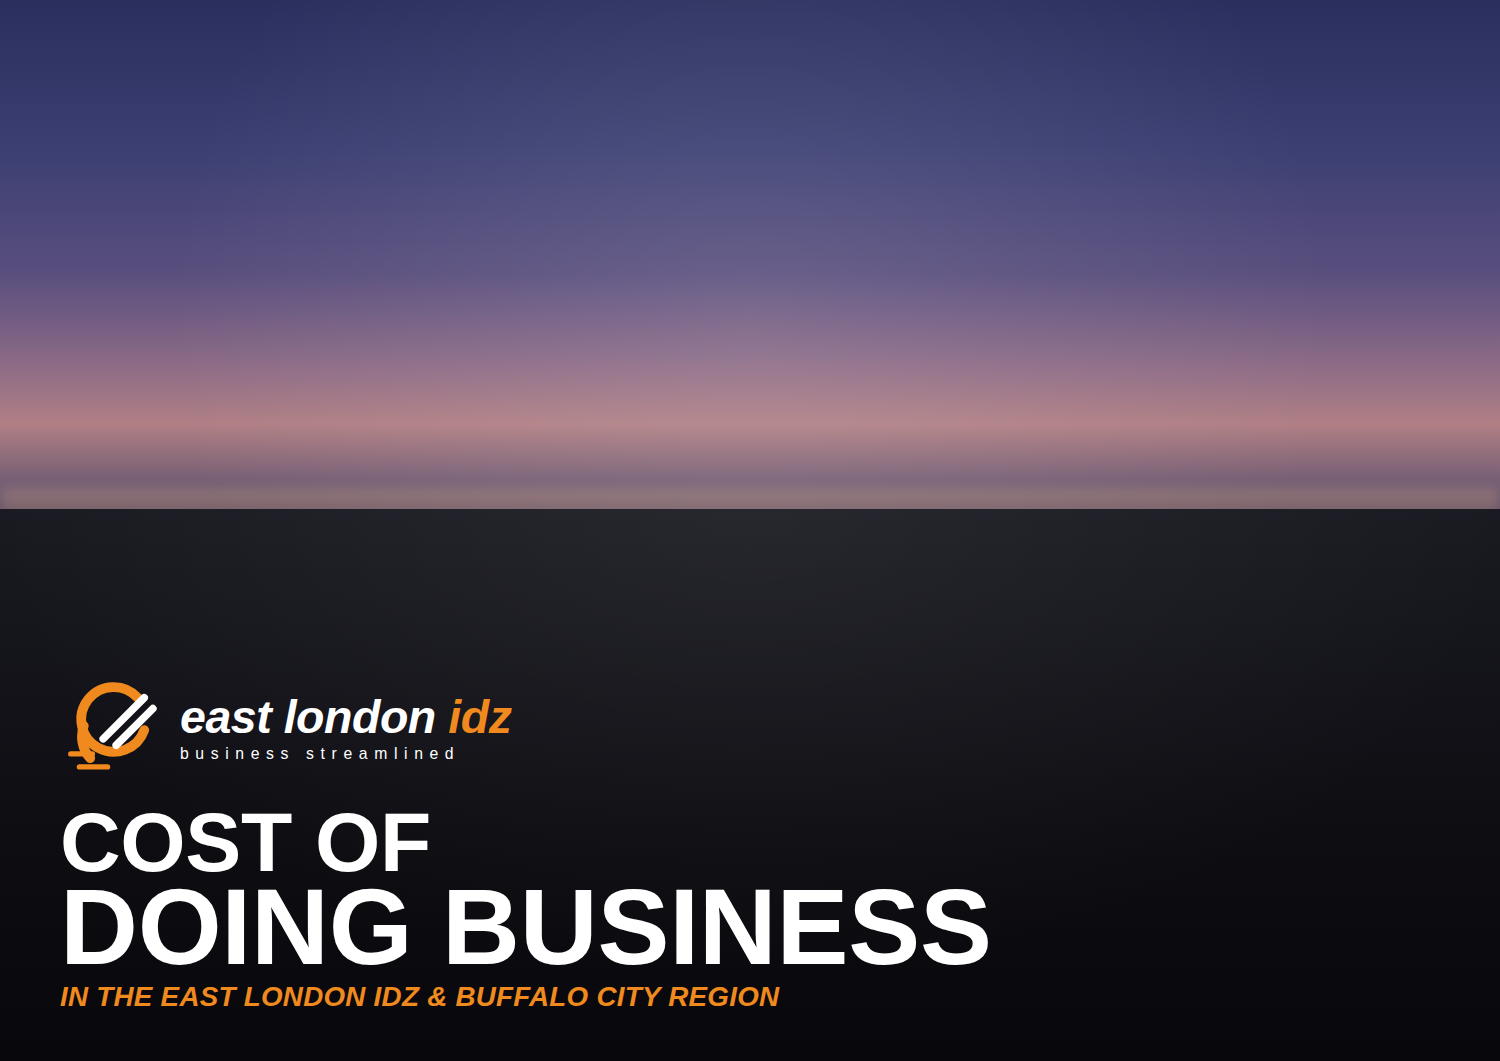east london idz
business streamlined
Cost of Doing Business
In the East London IDZ & Buffalo City Region